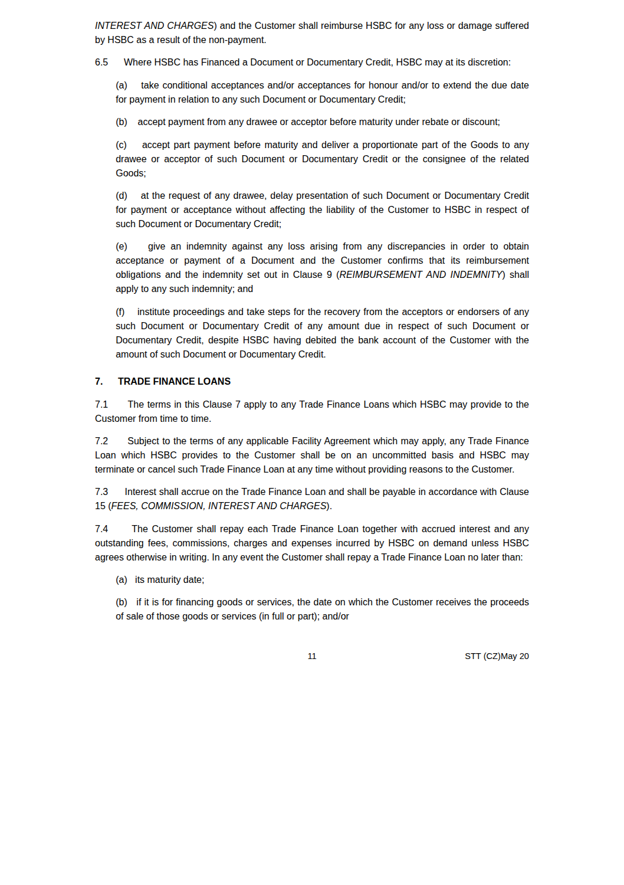INTEREST AND CHARGES) and the Customer shall reimburse HSBC for any loss or damage suffered by HSBC as a result of the non-payment.
6.5 Where HSBC has Financed a Document or Documentary Credit, HSBC may at its discretion:
(a) take conditional acceptances and/or acceptances for honour and/or to extend the due date for payment in relation to any such Document or Documentary Credit;
(b) accept payment from any drawee or acceptor before maturity under rebate or discount;
(c) accept part payment before maturity and deliver a proportionate part of the Goods to any drawee or acceptor of such Document or Documentary Credit or the consignee of the related Goods;
(d) at the request of any drawee, delay presentation of such Document or Documentary Credit for payment or acceptance without affecting the liability of the Customer to HSBC in respect of such Document or Documentary Credit;
(e) give an indemnity against any loss arising from any discrepancies in order to obtain acceptance or payment of a Document and the Customer confirms that its reimbursement obligations and the indemnity set out in Clause 9 (REIMBURSEMENT AND INDEMNITY) shall apply to any such indemnity; and
(f) institute proceedings and take steps for the recovery from the acceptors or endorsers of any such Document or Documentary Credit of any amount due in respect of such Document or Documentary Credit, despite HSBC having debited the bank account of the Customer with the amount of such Document or Documentary Credit.
7. TRADE FINANCE LOANS
7.1 The terms in this Clause 7 apply to any Trade Finance Loans which HSBC may provide to the Customer from time to time.
7.2 Subject to the terms of any applicable Facility Agreement which may apply, any Trade Finance Loan which HSBC provides to the Customer shall be on an uncommitted basis and HSBC may terminate or cancel such Trade Finance Loan at any time without providing reasons to the Customer.
7.3 Interest shall accrue on the Trade Finance Loan and shall be payable in accordance with Clause 15 (FEES, COMMISSION, INTEREST AND CHARGES).
7.4 The Customer shall repay each Trade Finance Loan together with accrued interest and any outstanding fees, commissions, charges and expenses incurred by HSBC on demand unless HSBC agrees otherwise in writing. In any event the Customer shall repay a Trade Finance Loan no later than:
(a) its maturity date;
(b) if it is for financing goods or services, the date on which the Customer receives the proceeds of sale of those goods or services (in full or part); and/or
11 STT (CZ)May 20